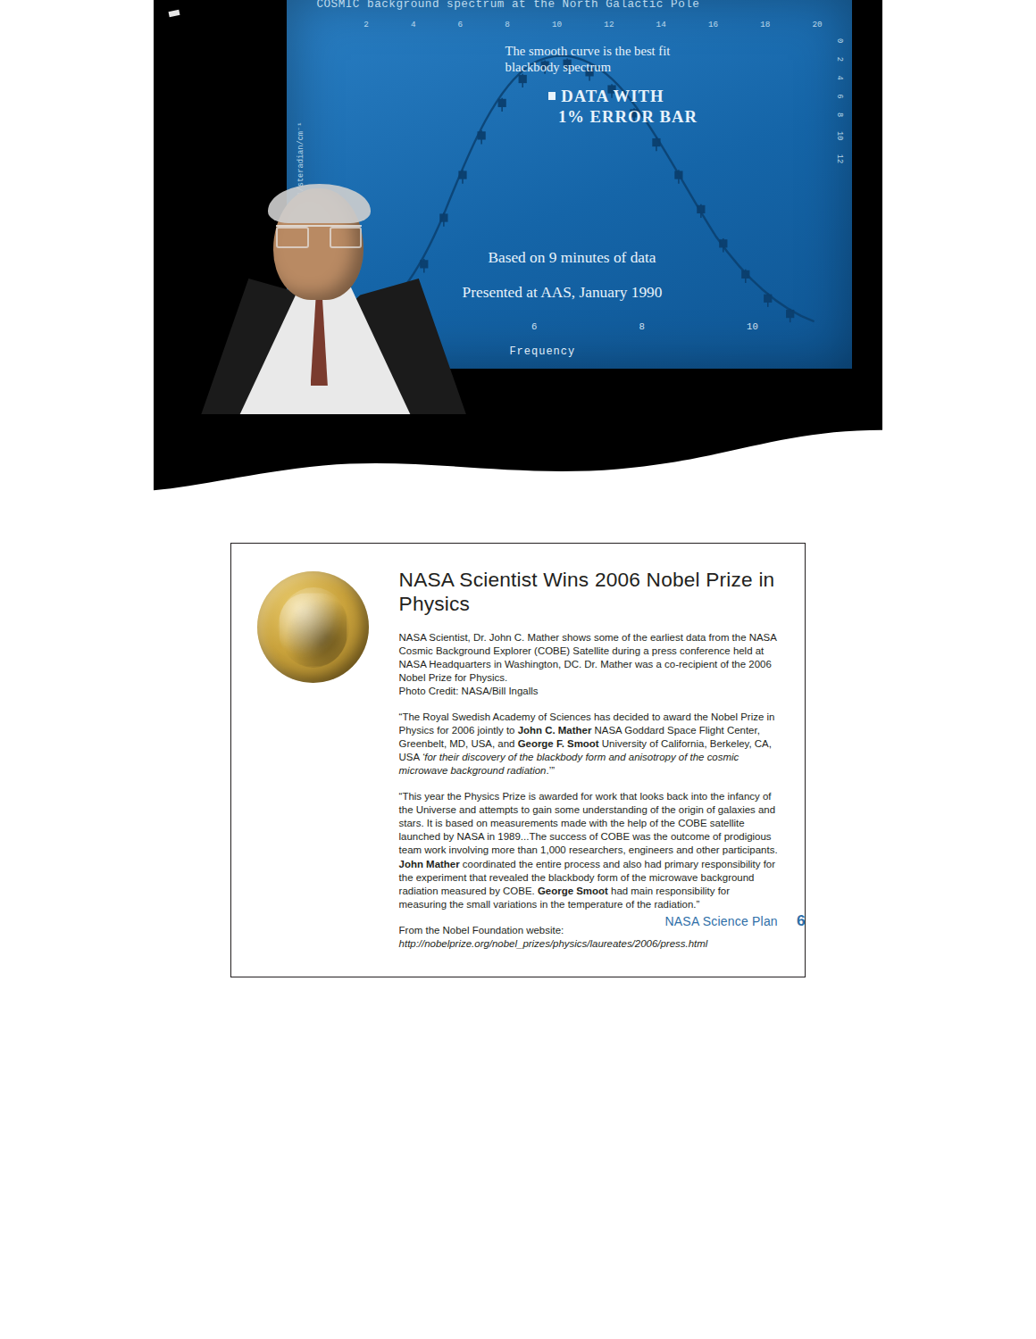COSMIC background spectrum at the North Galactic Pole
2468101214161820
ergs/sec/cm²/steradian/cm⁻¹
0 2 4 6 8 10 12
The smooth curve is the best fit
blackbody spectrum
DATA WITH
1% ERROR BAR
Based on 9 minutes of data
Presented at AAS, January 1990
46810
Frequency
NASA Scientist Wins 2006 Nobel Prize in Physics
NASA Scientist, Dr. John C. Mather shows some of the earliest data from the NASA Cosmic Background Explorer (COBE) Satellite during a press conference held at NASA Headquarters in Washington, DC. Dr. Mather was a co-recipient of the 2006 Nobel Prize for Physics.
Photo Credit: NASA/Bill Ingalls
“The Royal Swedish Academy of Sciences has decided to award the Nobel Prize in Physics for 2006 jointly to John C. Mather NASA Goddard Space Flight Center, Greenbelt, MD, USA, and George F. Smoot University of California, Berkeley, CA, USA ‘for their discovery of the blackbody form and anisotropy of the cosmic microwave background radiation.’”
“This year the Physics Prize is awarded for work that looks back into the infancy of the Universe and attempts to gain some understanding of the origin of galaxies and stars. It is based on measurements made with the help of the COBE satellite launched by NASA in 1989...The success of COBE was the outcome of prodigious team work involving more than 1,000 researchers, engineers and other participants. John Mather coordinated the entire process and also had primary responsibility for the experiment that revealed the blackbody form of the microwave background radiation measured by COBE. George Smoot had main responsibility for measuring the small variations in the temperature of the radiation.”
From the Nobel Foundation website:
http://nobelprize.org/nobel_prizes/physics/laureates/2006/press.html
NASA Science Plan 6